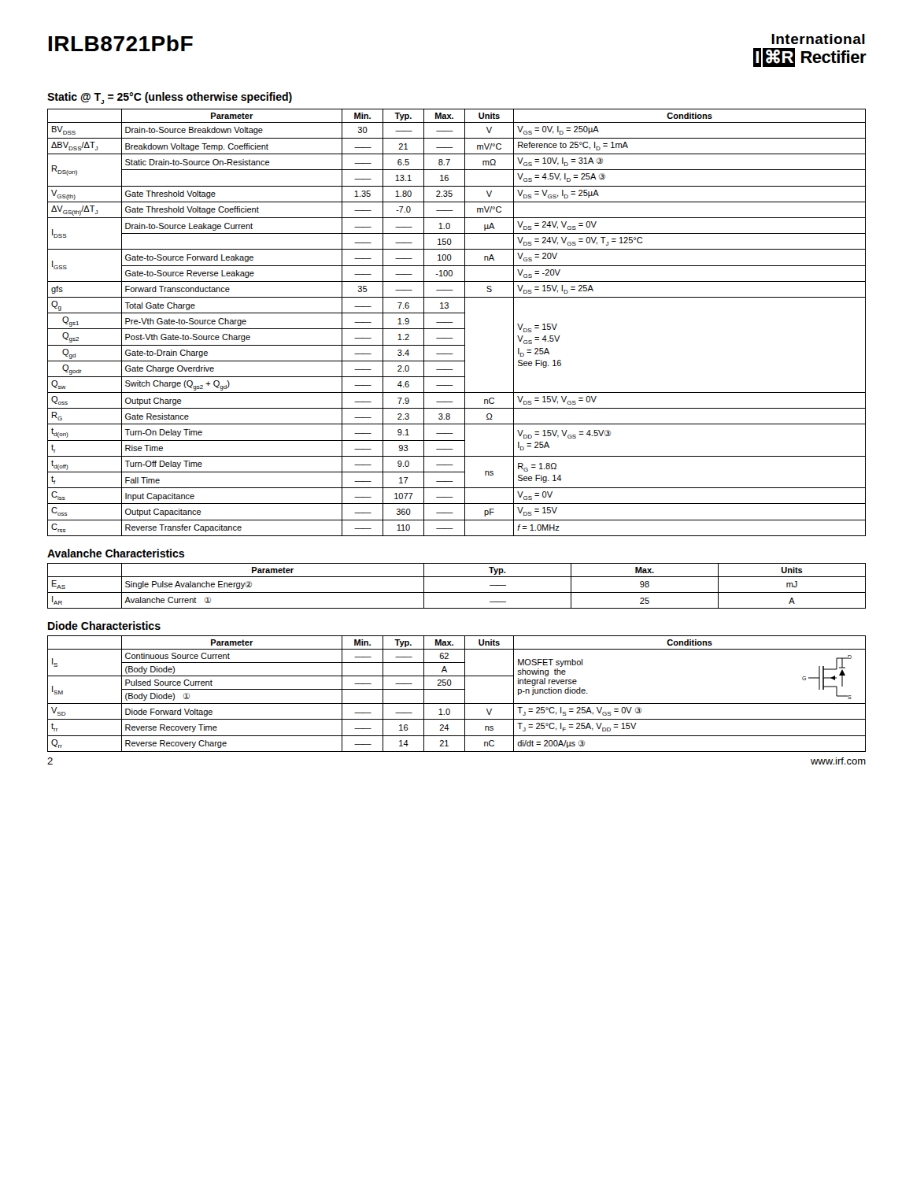IRLB8721PbF
International
I⌘R Rectifier
Static @ TJ = 25°C (unless otherwise specified)
| | Parameter | Min. | Typ. | Max. | Units | Conditions |
| --- | --- | --- | --- | --- | --- | --- |
| BV DSS | Drain-to-Source Breakdown Voltage | 30 | —— | —— | V | V GS = 0V, I D = 250µA |
| ΔBV DSS /ΔT J | Breakdown Voltage Temp. Coefficient | —— | 21 | —— | mV/°C | Reference to 25°C, I D = 1mA |
| R DS(on) | Static Drain-to-Source On-Resistance | —— | 6.5 | 8.7 | mΩ | V GS = 10V, I D = 31A ③ |
| | —— | 13.1 | 16 | | V GS = 4.5V, I D = 25A ③ |
| V GS(th) | Gate Threshold Voltage | 1.35 | 1.80 | 2.35 | V | V DS = V GS , I D = 25µA |
| ΔV GS(th) /ΔT J | Gate Threshold Voltage Coefficient | —— | -7.0 | —— | mV/°C | |
| I DSS | Drain-to-Source Leakage Current | —— | —— | 1.0 | µA | V DS = 24V, V GS = 0V |
| | —— | —— | 150 | | V DS = 24V, V GS = 0V, T J = 125°C |
| I GSS | Gate-to-Source Forward Leakage | —— | —— | 100 | nA | V GS = 20V |
| Gate-to-Source Reverse Leakage | —— | —— | -100 | | V GS = -20V |
| gfs | Forward Transconductance | 35 | —— | —— | S | V DS = 15V, I D = 25A |
| Q g | Total Gate Charge | —— | 7.6 | 13 | | V DS = 15V V GS = 4.5V I D = 25A See Fig. 16 |
| Q gs1 | Pre-Vth Gate-to-Source Charge | —— | 1.9 | —— |
| Q gs2 | Post-Vth Gate-to-Source Charge | —— | 1.2 | —— |
| Q gd | Gate-to-Drain Charge | —— | 3.4 | —— |
| Q godr | Gate Charge Overdrive | —— | 2.0 | —— |
| Q sw | Switch Charge (Q gs2 + Q gd ) | —— | 4.6 | —— |
| Q oss | Output Charge | —— | 7.9 | —— | nC | V DS = 15V, V GS = 0V |
| R G | Gate Resistance | —— | 2.3 | 3.8 | Ω | |
| t d(on) | Turn-On Delay Time | —— | 9.1 | —— | | V DD = 15V, V GS = 4.5V③ I D = 25A |
| t r | Rise Time | —— | 93 | —— |
| t d(off) | Turn-Off Delay Time | —— | 9.0 | —— | ns | R G = 1.8Ω See Fig. 14 |
| t f | Fall Time | —— | 17 | —— |
| C iss | Input Capacitance | —— | 1077 | —— | | V GS = 0V |
| C oss | Output Capacitance | —— | 360 | —— | pF | V DS = 15V |
| C rss | Reverse Transfer Capacitance | —— | 110 | —— | | f = 1.0MHz |
Avalanche Characteristics
| | Parameter | Typ. | Max. | Units |
| --- | --- | --- | --- | --- |
| E AS | Single Pulse Avalanche Energy② | —— | 98 | mJ |
| I AR | Avalanche Current ① | —— | 25 | A |
Diode Characteristics
| | Parameter | Min. | Typ. | Max. | Units | Conditions |
| --- | --- | --- | --- | --- | --- | --- |
| I S | Continuous Source Current | —— | —— | 62 | | MOSFET symbol showing the integral reverse p-n junction diode. D S G |
| (Body Diode) | | | A |
| I SM | Pulsed Source Current | —— | —— | 250 | |
| (Body Diode) ① | | | |
| V SD | Diode Forward Voltage | —— | —— | 1.0 | V | T J = 25°C, I S = 25A, V GS = 0V ③ |
| t rr | Reverse Recovery Time | —— | 16 | 24 | ns | T J = 25°C, I F = 25A, V DD = 15V |
| Q rr | Reverse Recovery Charge | —— | 14 | 21 | nC | di/dt = 200A/µs ③ |
2
www.irf.com